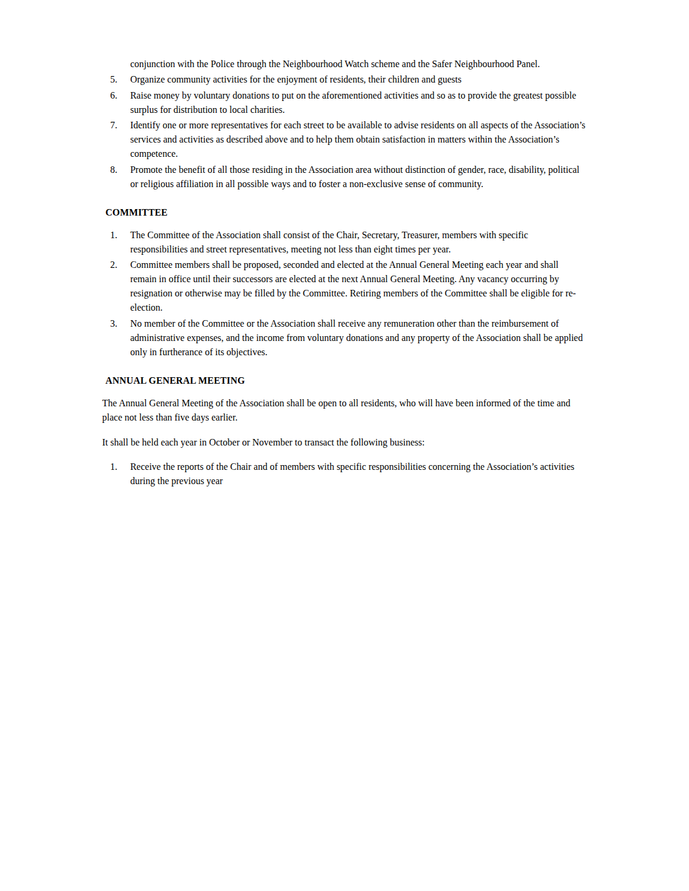conjunction with the Police through the Neighbourhood Watch scheme and the Safer Neighbourhood Panel.
Organize community activities for the enjoyment of residents, their children and guests
Raise money by voluntary donations to put on the aforementioned activities and so as to provide the greatest possible surplus for distribution to local charities.
Identify one or more representatives for each street to be available to advise residents on all aspects of the Association’s services and activities as described above and to help them obtain satisfaction in matters within the Association’s competence.
Promote the benefit of all those residing in the Association area without distinction of gender, race, disability, political or religious affiliation in all possible ways and to foster a non-exclusive sense of community.
COMMITTEE
The Committee of the Association shall consist of the Chair, Secretary, Treasurer, members with specific responsibilities and street representatives, meeting not less than eight times per year.
Committee members shall be proposed, seconded and elected at the Annual General Meeting each year and shall remain in office until their successors are elected at the next Annual General Meeting. Any vacancy occurring by resignation or otherwise may be filled by the Committee. Retiring members of the Committee shall be eligible for re-election.
No member of the Committee or the Association shall receive any remuneration other than the reimbursement of administrative expenses, and the income from voluntary donations and any property of the Association shall be applied only in furtherance of its objectives.
ANNUAL GENERAL MEETING
The Annual General Meeting of the Association shall be open to all residents, who will have been informed of the time and place not less than five days earlier.
It shall be held each year in October or November to transact the following business:
Receive the reports of the Chair and of members with specific responsibilities concerning the Association’s activities during the previous year